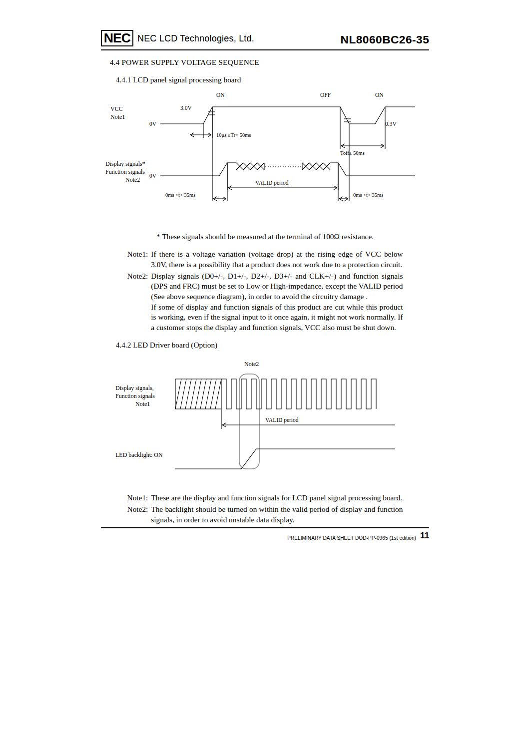NEC NEC LCD Technologies, Ltd.
NL8060BC26-35
4.4 POWER SUPPLY VOLTAGE SEQUENCE
4.4.1 LCD panel signal processing board
ON OFF ON VCC Note1 3.0V 0V 0.3V 10μs ≤Tr< 50ms Toff≥ 50ms Display signals* Function signals Note2 0V VALID period 0ms <t< 35ms 0ms <t< 35ms
* These signals should be measured at the terminal of 100Ω resistance.
Note1: If there is a voltage variation (voltage drop) at the rising edge of VCC below 3.0V, there is a possibility that a product does not work due to a protection circuit.
Note2:
Display signals (D0+/-, D1+/-, D2+/-, D3+/- and CLK+/-) and function signals (DPS and FRC) must be set to Low or High-impedance, except the VALID period (See above sequence diagram), in order to avoid the circuitry damage .
If some of display and function signals of this product are cut while this product is working, even if the signal input to it once again, it might not work normally. If a customer stops the display and function signals, VCC also must be shut down.
4.4.2 LED Driver board (Option)
Note2 Display signals, Function signals Note1 VALID period LED backlight: ON
Note1: These are the display and function signals for LCD panel signal processing board.
Note2: The backlight should be turned on within the valid period of display and function signals, in order to avoid unstable data display.
PRELIMINARY DATA SHEET DOD-PP-0965 (1st edition)
11